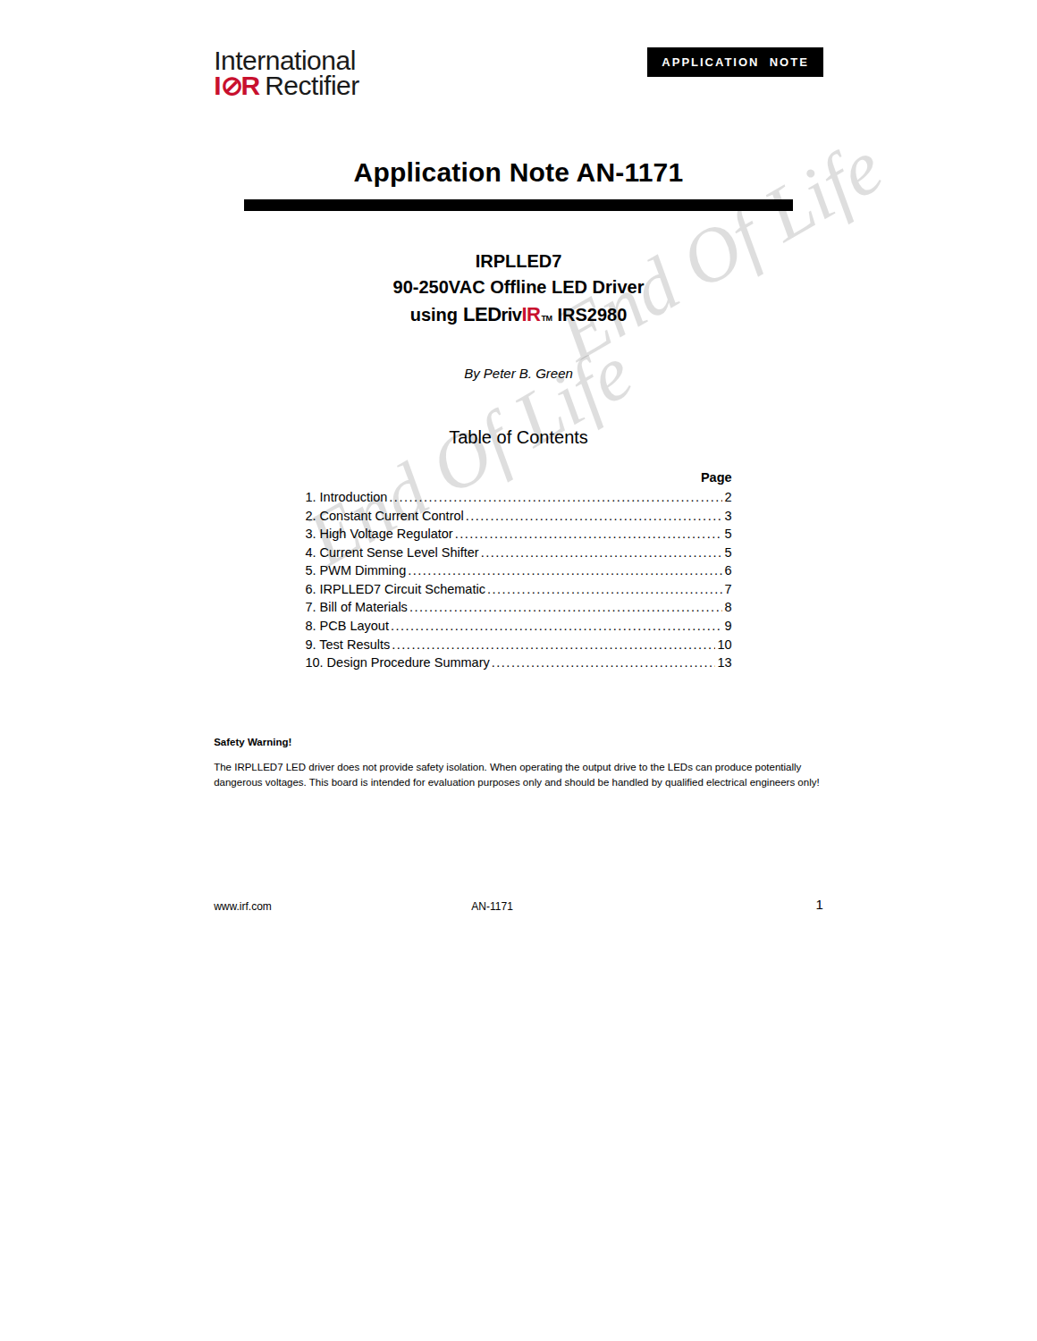International
I⊘R Rectifier
APPLICATION NOTE
Application Note AN-1171
IRPLLED7
90-250VAC Offline LED Driver
using LED riv IRTM IRS2980
By Peter B. Green
Table of Contents
Page
1. Introduction........................................................................................ 2
2. Constant Current Control............................................................. 3
3. High Voltage Regulator................................................................ 5
4. Current Sense Level Shifter........................................................... 5
5. PWM Dimming.............................................................................. 6
6. IRPLLED7 Circuit Schematic......................................................... 7
7. Bill of Materials.............................................................................. 8
8. PCB Layout................................................................................... 9
9. Test Results.................................................................................. 10
10. Design Procedure Summary........................................................ 13
Safety Warning!
The IRPLLED7 LED driver does not provide safety isolation. When operating the output drive to the LEDs can produce potentially dangerous voltages. This board is intended for evaluation purposes only and should be handled by qualified electrical engineers only!
www.irf.com
AN-1171
1
End Of Life End Of Life